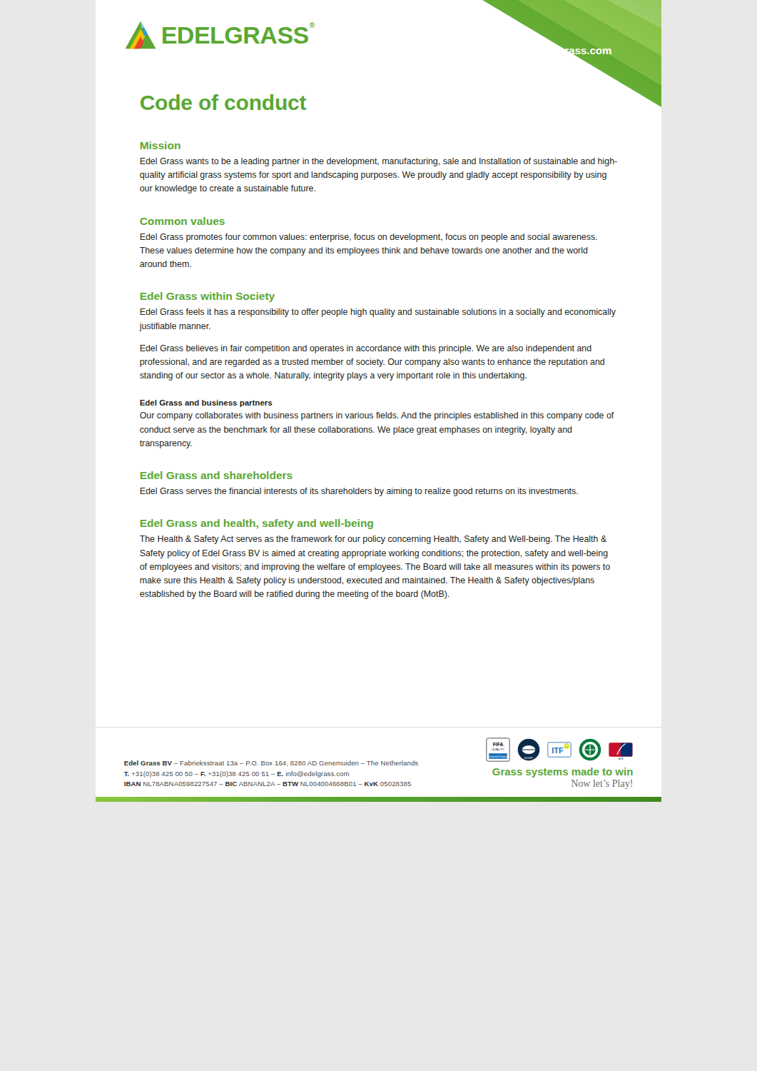EDELGRASS®
›edelgrass.com
Code of conduct
Mission
Edel Grass wants to be a leading partner in the development, manufacturing, sale and Installation of sustainable and high-quality artificial grass systems for sport and landscaping purposes. We proudly and gladly accept responsibility by using our knowledge to create a sustainable future.
Common values
Edel Grass promotes four common values: enterprise, focus on development, focus on people and social awareness. These values determine how the company and its employees think and behave towards one another and the world around them.
Edel Grass within Society
Edel Grass feels it has a responsibility to offer people high quality and sustainable solutions in a socially and economically justifiable manner.
Edel Grass believes in fair competition and operates in accordance with this principle. We are also independent and professional, and are regarded as a trusted member of society. Our company also wants to enhance the reputation and standing of our sector as a whole. Naturally, integrity plays a very important role in this undertaking.
Edel Grass and business partners
Our company collaborates with business partners in various fields. And the principles established in this company code of conduct serve as the benchmark for all these collaborations. We place great emphases on integrity, loyalty and transparency.
Edel Grass and shareholders
Edel Grass serves the financial interests of its shareholders by aiming to realize good returns on its investments.
Edel Grass and health, safety and well-being
The Health & Safety Act serves as the framework for our policy concerning Health, Safety and Well-being. The Health & Safety policy of Edel Grass BV is aimed at creating appropriate working conditions; the protection, safety and well-being of employees and visitors; and improving the welfare of employees. The Board will take all measures within its powers to make sure this Health & Safety policy is understood, executed and maintained. The Health & Safety objectives/plans established by the Board will be ratified during the meeting of the board (MotB).
Edel Grass BV – Fabrieksstraat 13a – P.O. Box 164, 8280 AD Genemuiden – The Netherlands
T. +31(0)38 425 00 50 – F. +31(0)38 425 00 51 – E. info@edelgrass.com
IBAN NL78ABNA0598227547 – BIC ABNANL2A – BTW NL004004668B01 – KvK 05028385
FIFA QUALITY Preferred Producer RUGBY ITF MLB
Grass systems made to win Now let’s Play!